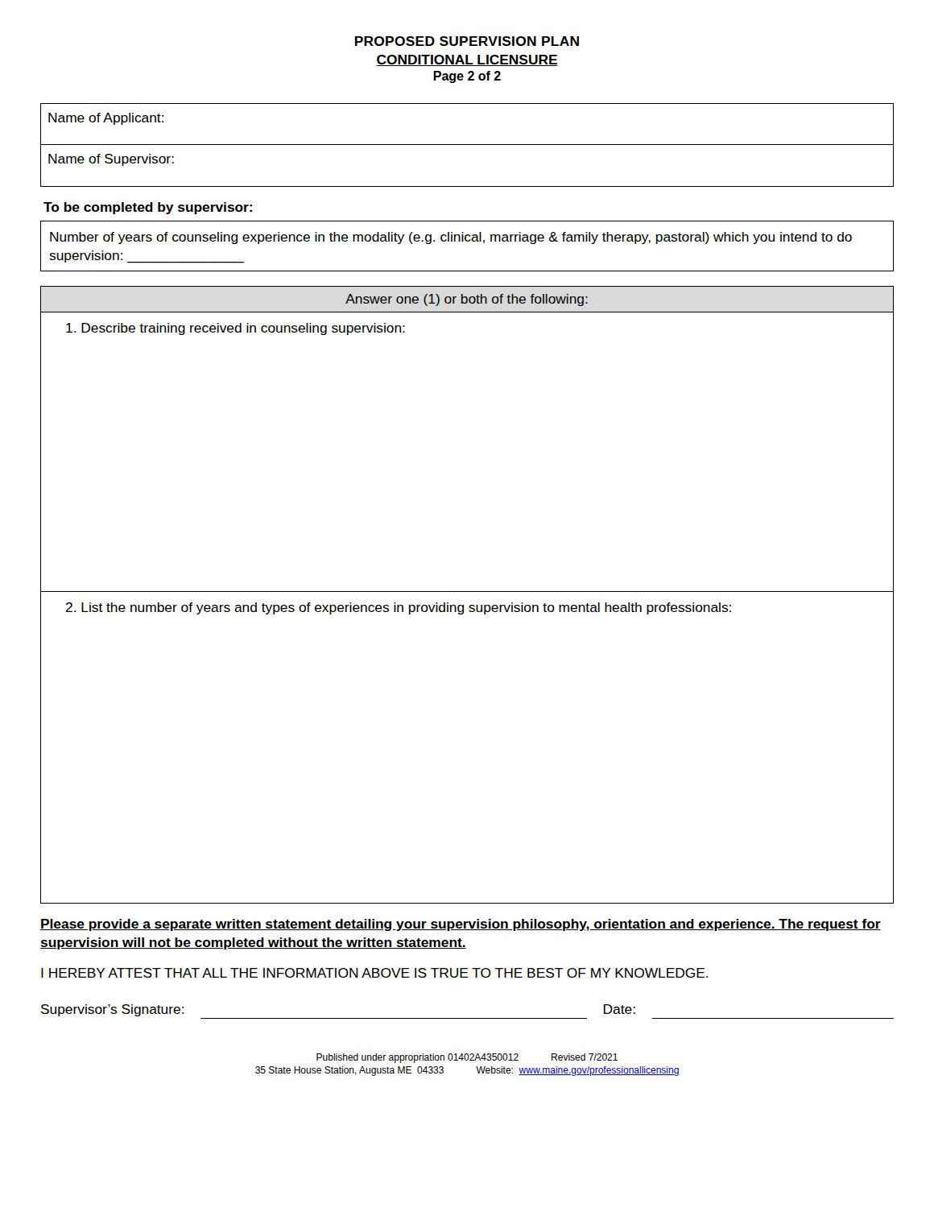PROPOSED SUPERVISION PLAN
CONDITIONAL LICENSURE
Page 2 of 2
Name of Applicant:
Name of Supervisor:
To be completed by supervisor:
Number of years of counseling experience in the modality (e.g. clinical, marriage & family therapy, pastoral) which you intend to do supervision: _______________
Answer one (1) or both of the following:
1. Describe training received in counseling supervision:
2. List the number of years and types of experiences in providing supervision to mental health professionals:
Please provide a separate written statement detailing your supervision philosophy, orientation and experience. The request for supervision will not be completed without the written statement.
I HEREBY ATTEST THAT ALL THE INFORMATION ABOVE IS TRUE TO THE BEST OF MY KNOWLEDGE.
Supervisor’s Signature: Date:
Published under appropriation 01402A4350012 Revised 7/2021
35 State House Station, Augusta ME 04333 Website: www.maine.gov/professionallicensing